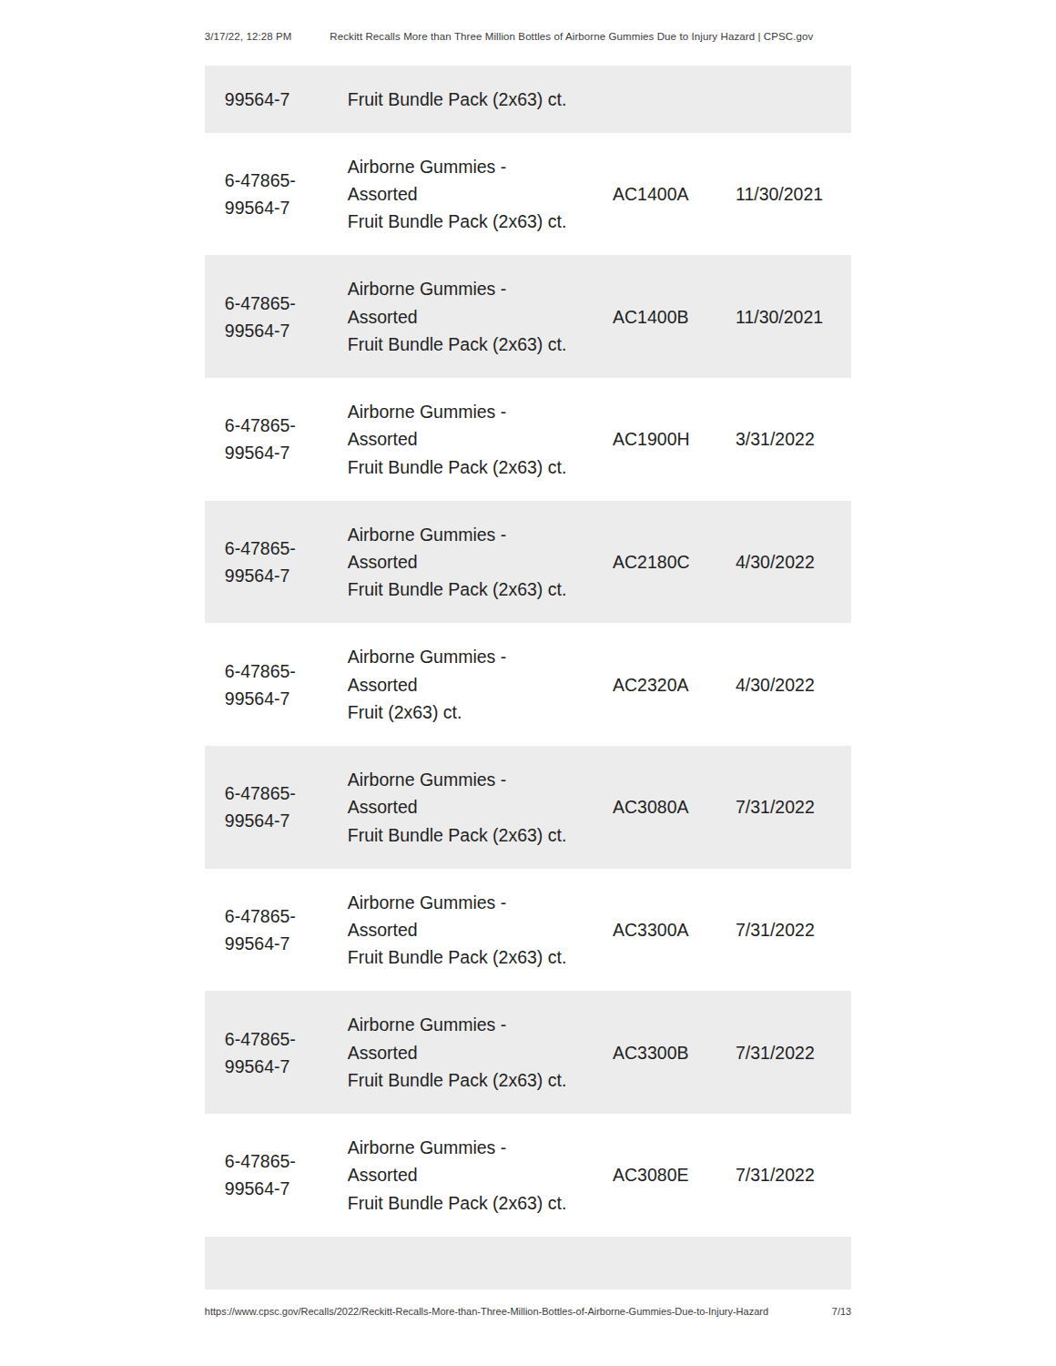3/17/22, 12:28 PM Reckitt Recalls More than Three Million Bottles of Airborne Gummies Due to Injury Hazard | CPSC.gov
| 99564-7 | Fruit Bundle Pack (2x63) ct. | | |
| 6-47865- 99564-7 | Airborne Gummies - Assorted Fruit Bundle Pack (2x63) ct. | AC1400A | 11/30/2021 |
| 6-47865- 99564-7 | Airborne Gummies - Assorted Fruit Bundle Pack (2x63) ct. | AC1400B | 11/30/2021 |
| 6-47865- 99564-7 | Airborne Gummies - Assorted Fruit Bundle Pack (2x63) ct. | AC1900H | 3/31/2022 |
| 6-47865- 99564-7 | Airborne Gummies - Assorted Fruit Bundle Pack (2x63) ct. | AC2180C | 4/30/2022 |
| 6-47865- 99564-7 | Airborne Gummies - Assorted Fruit (2x63) ct. | AC2320A | 4/30/2022 |
| 6-47865- 99564-7 | Airborne Gummies - Assorted Fruit Bundle Pack (2x63) ct. | AC3080A | 7/31/2022 |
| 6-47865- 99564-7 | Airborne Gummies - Assorted Fruit Bundle Pack (2x63) ct. | AC3300A | 7/31/2022 |
| 6-47865- 99564-7 | Airborne Gummies - Assorted Fruit Bundle Pack (2x63) ct. | AC3300B | 7/31/2022 |
| 6-47865- 99564-7 | Airborne Gummies - Assorted Fruit Bundle Pack (2x63) ct. | AC3080E | 7/31/2022 |
https://www.cpsc.gov/Recalls/2022/Reckitt-Recalls-More-than-Three-Million-Bottles-of-Airborne-Gummies-Due-to-Injury-Hazard 7/13